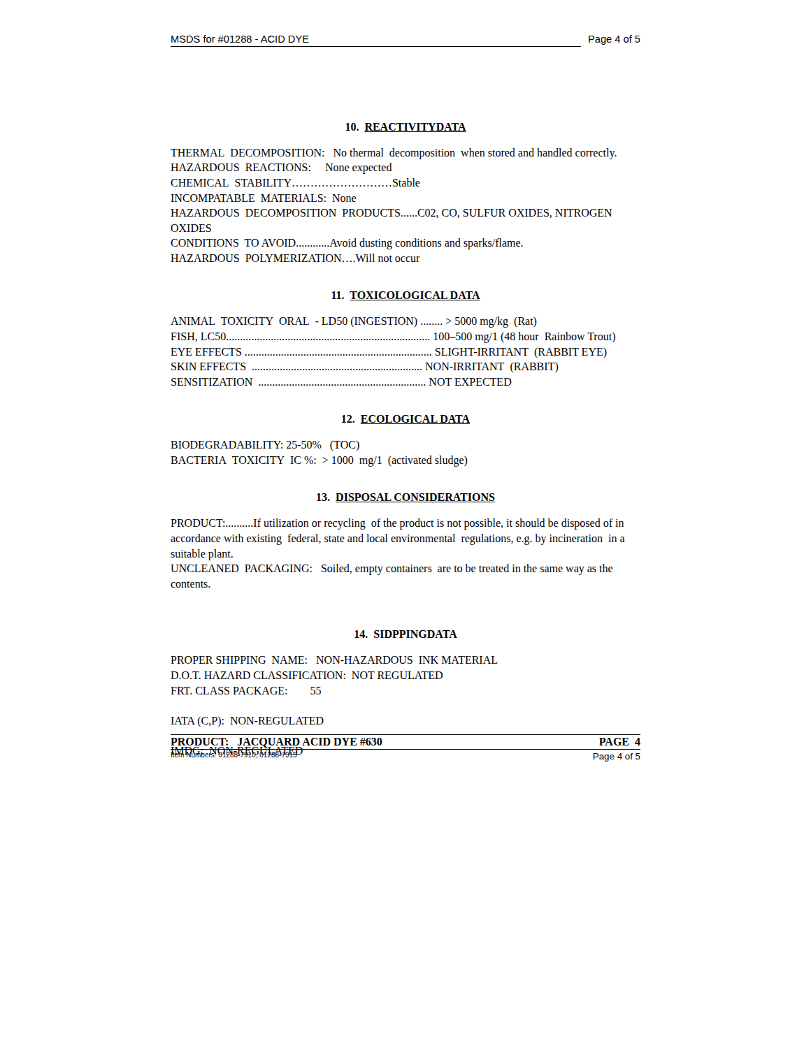MSDS for #01288 - ACID DYE
Page 4 of 5
10. REACTIVITYDATA
THERMAL DECOMPOSITION: No thermal decomposition when stored and handled correctly.
HAZARDOUS REACTIONS: None expected
CHEMICAL STABILITY………………………Stable
INCOMPATABLE MATERIALS: None
HAZARDOUS DECOMPOSITION PRODUCTS......C02, CO, SULFUR OXIDES, NITROGEN OXIDES
CONDITIONS TO AVOID............Avoid dusting conditions and sparks/flame.
HAZARDOUS POLYMERIZATION….Will not occur
11. TOXICOLOGICAL DATA
ANIMAL TOXICITY ORAL - LD50 (INGESTION) ........ > 5000 mg/kg (Rat)
FISH, LC50......................................................................... 100–500 mg/1 (48 hour Rainbow Trout)
EYE EFFECTS ................................................................... SLIGHT-IRRITANT (RABBIT EYE)
SKIN EFFECTS ............................................................. NON-IRRITANT (RABBIT)
SENSITIZATION ............................................................ NOT EXPECTED
12. ECOLOGICAL DATA
BIODEGRADABILITY: 25-50% (TOC)
BACTERIA TOXICITY IC %: > 1000 mg/1 (activated sludge)
13. DISPOSAL CONSIDERATIONS
PRODUCT:..........If utilization or recycling of the product is not possible, it should be disposed of in accordance with existing federal, state and local environmental regulations, e.g. by incineration in a suitable plant.
UNCLEANED PACKAGING: Soiled, empty containers are to be treated in the same way as the contents.
14. SIDPPINGDATA
PROPER SHIPPING NAME: NON-HAZARDOUS INK MATERIAL
D.O.T. HAZARD CLASSIFICATION: NOT REGULATED
FRT. CLASS PACKAGE: 55
IATA (C,P): NON-REGULATED
IMDG: NON-REGULATED
PRODUCT: JACQUARD ACID DYE #630 PAGE 4
Item Numbers: 01288-7910, 01288-7915 Page 4 of 5